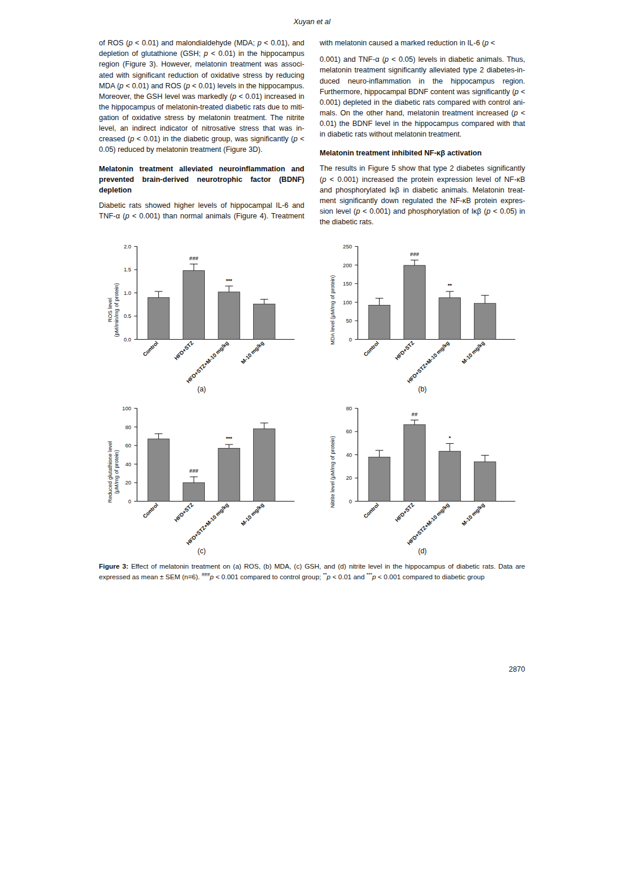Xuyan et al
of ROS (p < 0.01) and malondialdehyde (MDA; p < 0.01), and depletion of glutathione (GSH; p < 0.01) in the hippocampus region (Figure 3). However, melatonin treatment was associated with significant reduction of oxidative stress by reducing MDA (p < 0.01) and ROS (p < 0.01) levels in the hippocampus. Moreover, the GSH level was markedly (p < 0.01) increased in the hippocampus of melatonin-treated diabetic rats due to mitigation of oxidative stress by melatonin treatment. The nitrite level, an indirect indicator of nitrosative stress that was increased (p < 0.01) in the diabetic group, was significantly (p < 0.05) reduced by melatonin treatment (Figure 3D).
Melatonin treatment alleviated neuroinflammation and prevented brain-derived neurotrophic factor (BDNF) depletion
Diabetic rats showed higher levels of hippocampal IL-6 and TNF-α (p < 0.001) than normal animals (Figure 4). Treatment with melatonin caused a marked reduction in IL-6 (p <
0.001) and TNF-α (p < 0.05) levels in diabetic animals. Thus, melatonin treatment significantly alleviated type 2 diabetes-induced neuro-inflammation in the hippocampus region. Furthermore, hippocampal BDNF content was significantly (p < 0.001) depleted in the diabetic rats compared with control animals. On the other hand, melatonin treatment increased (p < 0.01) the BDNF level in the hippocampus compared with that in diabetic rats without melatonin treatment.
Melatonin treatment inhibited NF-κβ activation
The results in Figure 5 show that type 2 diabetes significantly (p < 0.001) increased the protein expression level of NF-κB and phosphorylated Iκβ in diabetic animals. Melatonin treatment significantly down regulated the NF-κB protein expression level (p < 0.001) and phosphorylation of Iκβ (p < 0.05) in the diabetic rats.
0.0 0.5 1.0 1.5 2.0 ROS level (pM/min/mg of protein) ### *** Control HFD+STZ HFD+STZ+M-10 mg/kg M-10 mg/kg
(a)
0 50 100 150 200 250 MDA level (μM/mg of protein) ### ** Control HFD+STZ HFD+STZ+M-10 mg/kg M-10 mg/kg
(b)
0 20 40 60 80 100 Reduced glutathione level (μM/mg of protein) ### *** Control HFD+STZ HFD+STZ+M-10 mg/kg M-10 mg/kg
(c)
0 20 40 60 80 Nitrite level (μM/mg of protein) ## * Control HFD+STZ HFD+STZ+M-10 mg/kg M-10 mg/kg
(d)
Figure 3: Effect of melatonin treatment on (a) ROS, (b) MDA, (c) GSH, and (d) nitrite level in the hippocampus of diabetic rats. Data are expressed as mean ± SEM (n=6). ###p < 0.001 compared to control group; **p < 0.01 and ***p < 0.001 compared to diabetic group
2870